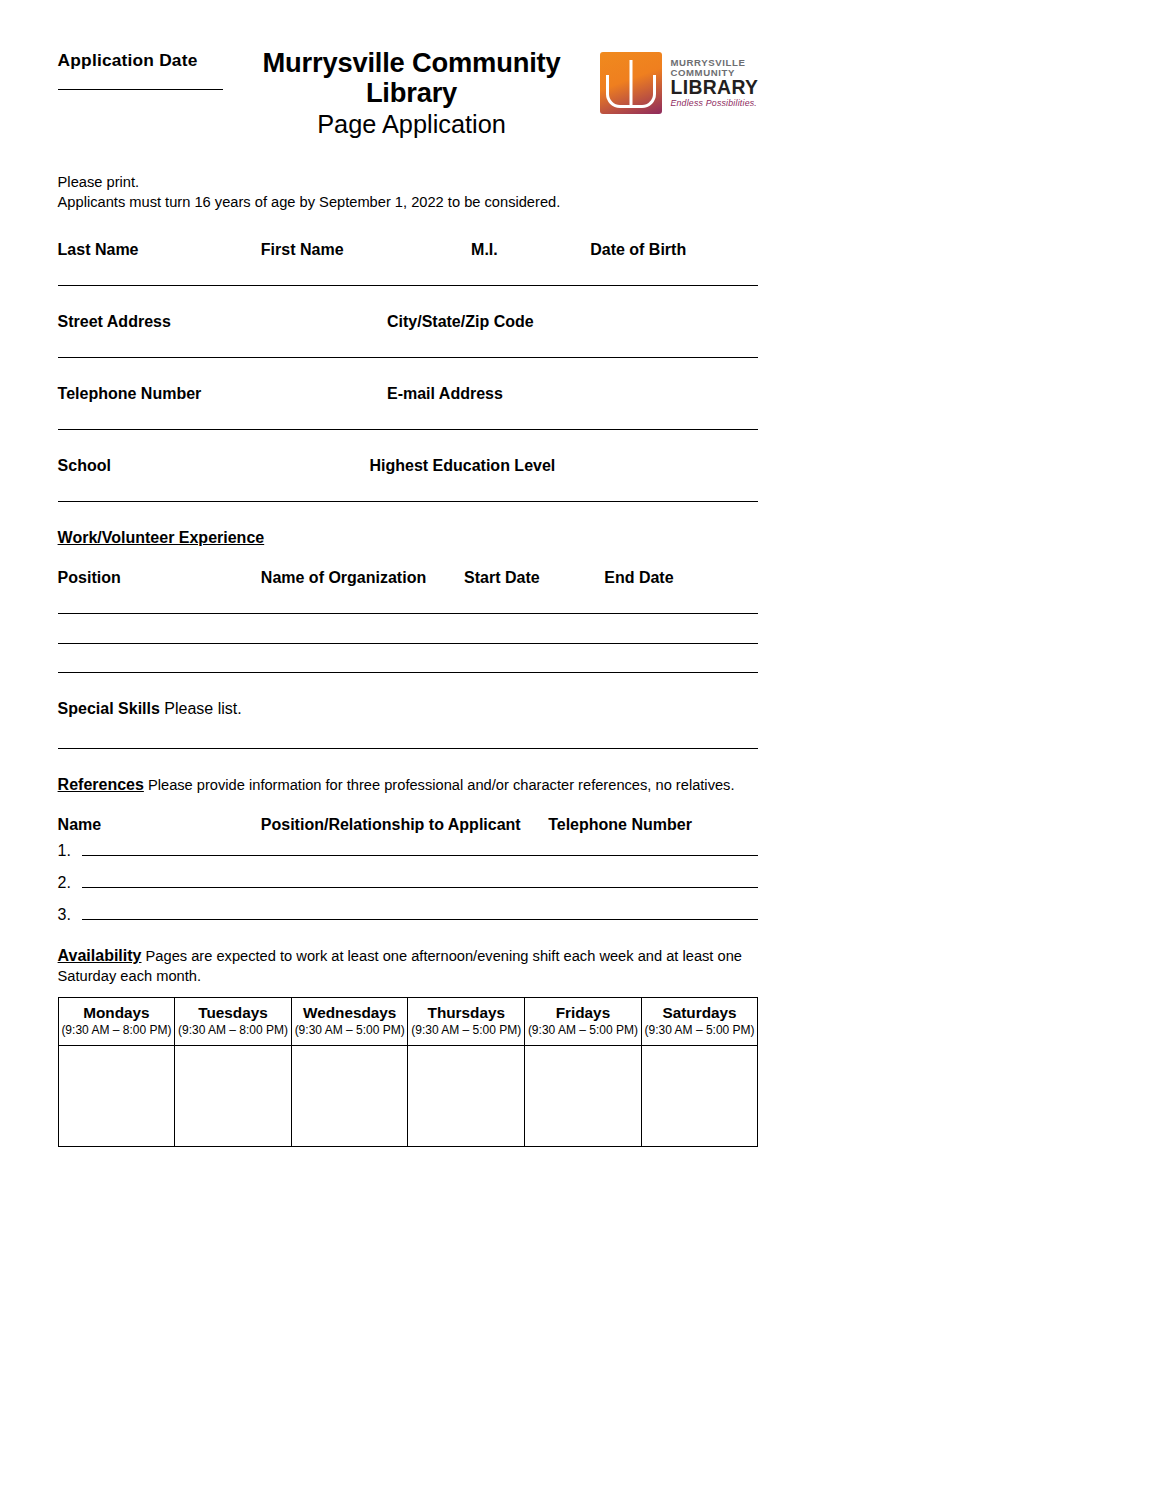Application Date
Murrysville Community Library
Page Application
MURRYSVILLE
COMMUNITY
LIBRARY
Endless Possibilities.
Please print.
Applicants must turn 16 years of age by September 1, 2022 to be considered.
Last Name
First Name
M.I.
Date of Birth
Street Address
City/State/Zip Code
Telephone Number
E-mail Address
School
Highest Education Level
Work/Volunteer Experience
Position
Name of Organization
Start Date
End Date
Special Skills Please list.
References Please provide information for three professional and/or character references, no relatives.
Name
Position/Relationship to Applicant
Telephone Number
1.
2.
3.
Availability Pages are expected to work at least one afternoon/evening shift each week and at least one Saturday each month.
| Mondays (9:30 AM – 8:00 PM) | Tuesdays (9:30 AM – 8:00 PM) | Wednesdays (9:30 AM – 5:00 PM) | Thursdays (9:30 AM – 5:00 PM) | Fridays (9:30 AM – 5:00 PM) | Saturdays (9:30 AM – 5:00 PM) |
| --- | --- | --- | --- | --- | --- |